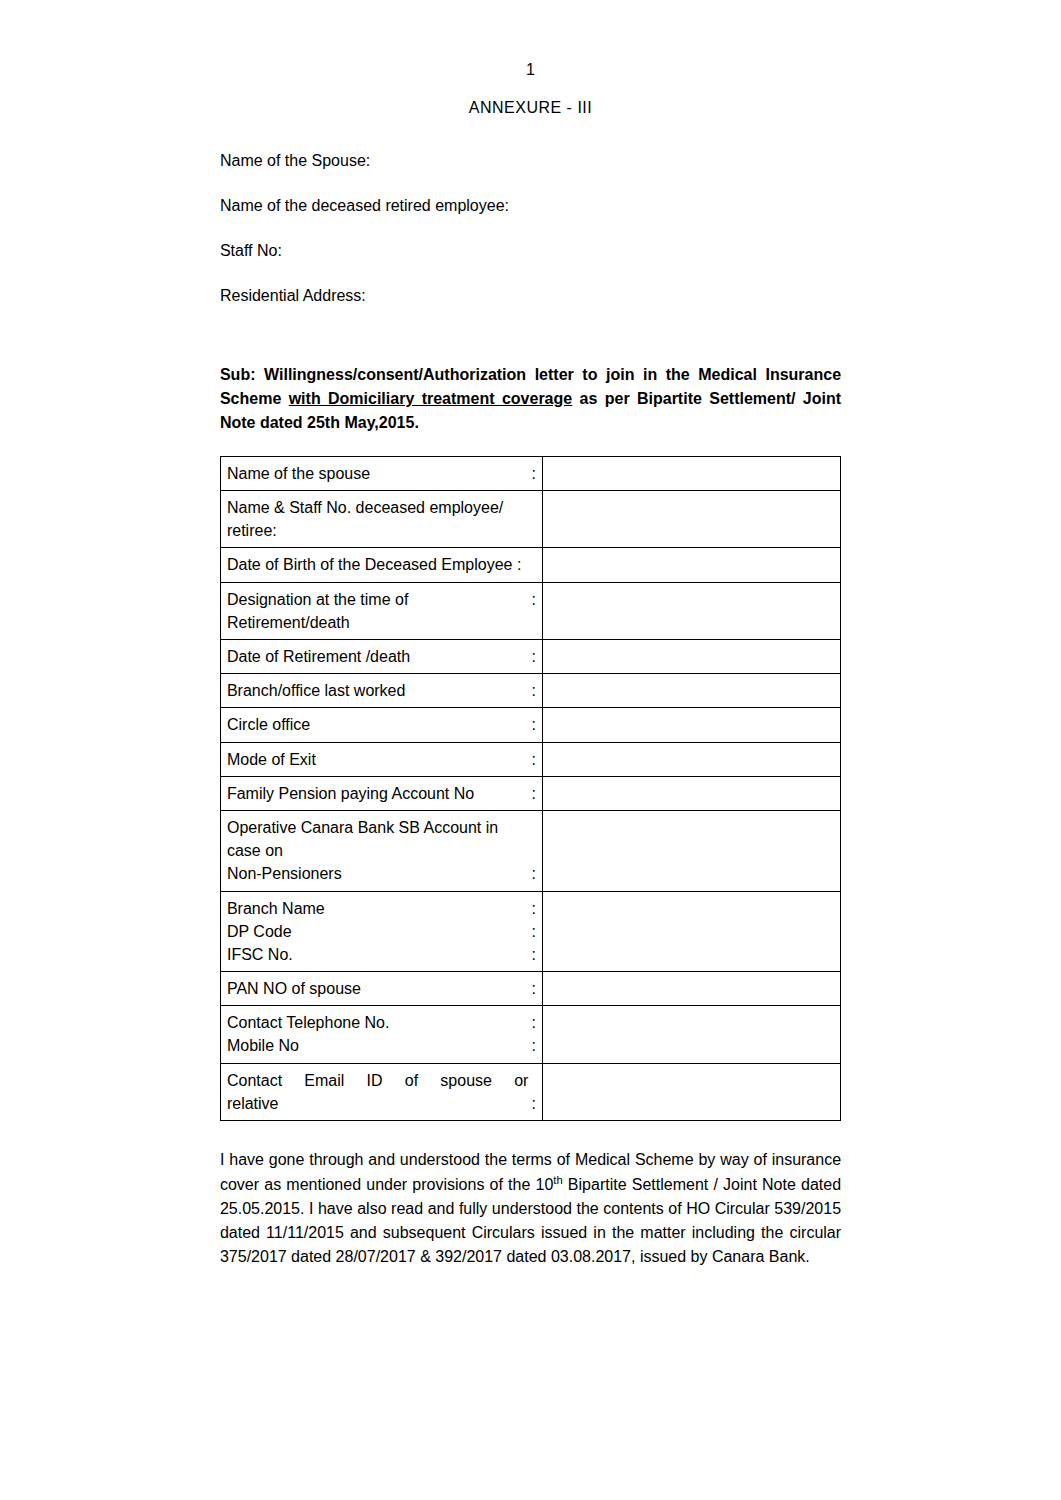1
ANNEXURE - III
Name of the Spouse:
Name of the deceased retired employee:
Staff No:
Residential Address:
Sub: Willingness/consent/Authorization letter to join in the Medical Insurance Scheme with Domiciliary treatment coverage as per Bipartite Settlement/ Joint Note dated 25th May,2015.
| Name of the spouse : | |
| Name & Staff No. deceased employee/ retiree: | |
| Date of Birth of the Deceased Employee : | |
| Designation at the time of Retirement/death : | |
| Date of Retirement /death : | |
| Branch/office last worked : | |
| Circle office : | |
| Mode of Exit : | |
| Family Pension paying Account No : | |
| Operative Canara Bank SB Account in case on Non-Pensioners : | |
| Branch Name : DP Code : IFSC No. : | |
| PAN NO of spouse : | |
| Contact Telephone No. : Mobile No : | |
| Contact Email ID of spouse or relative : | |
I have gone through and understood the terms of Medical Scheme by way of insurance cover as mentioned under provisions of the 10th Bipartite Settlement / Joint Note dated 25.05.2015. I have also read and fully understood the contents of HO Circular 539/2015 dated 11/11/2015 and subsequent Circulars issued in the matter including the circular 375/2017 dated 28/07/2017 & 392/2017 dated 03.08.2017, issued by Canara Bank.